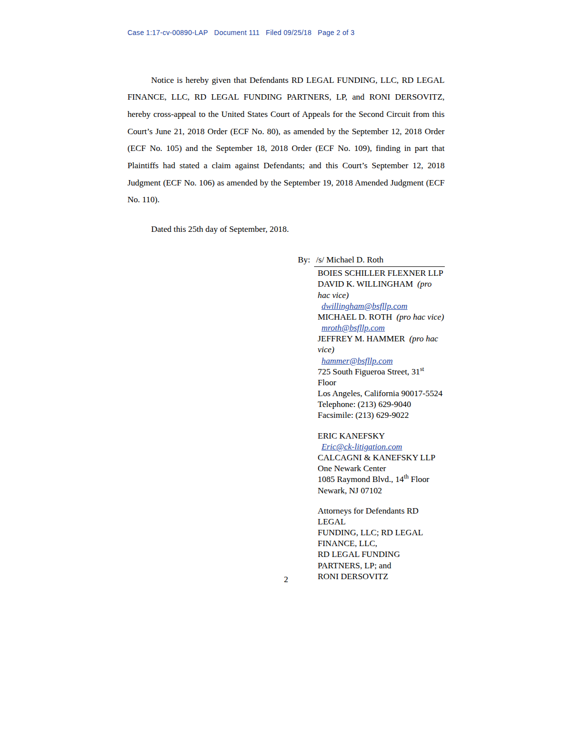Case 1:17-cv-00890-LAP Document 111 Filed 09/25/18 Page 2 of 3
Notice is hereby given that Defendants RD LEGAL FUNDING, LLC, RD LEGAL FINANCE, LLC, RD LEGAL FUNDING PARTNERS, LP, and RONI DERSOVITZ, hereby cross-appeal to the United States Court of Appeals for the Second Circuit from this Court’s June 21, 2018 Order (ECF No. 80), as amended by the September 12, 2018 Order (ECF No. 105) and the September 18, 2018 Order (ECF No. 109), finding in part that Plaintiffs had stated a claim against Defendants; and this Court’s September 12, 2018 Judgment (ECF No. 106) as amended by the September 19, 2018 Amended Judgment (ECF No. 110).
Dated this 25th day of September, 2018.
By: /s/ Michael D. Roth
BOIES SCHILLER FLEXNER LLP
DAVID K. WILLINGHAM (pro hac vice)
dwillingham@bsfllp.com
MICHAEL D. ROTH (pro hac vice)
mroth@bsfllp.com
JEFFREY M. HAMMER (pro hac vice)
hammer@bsfllp.com
725 South Figueroa Street, 31st Floor
Los Angeles, California 90017-5524
Telephone: (213) 629-9040
Facsimile: (213) 629-9022
ERIC KANEFSKY
Eric@ck-litigation.com
CALCAGNI & KANEFSKY LLP
One Newark Center
1085 Raymond Blvd., 14th Floor
Newark, NJ 07102
Attorneys for Defendants RD LEGAL
FUNDING, LLC; RD LEGAL FINANCE, LLC,
RD LEGAL FUNDING PARTNERS, LP; and
RONI DERSOVITZ
2